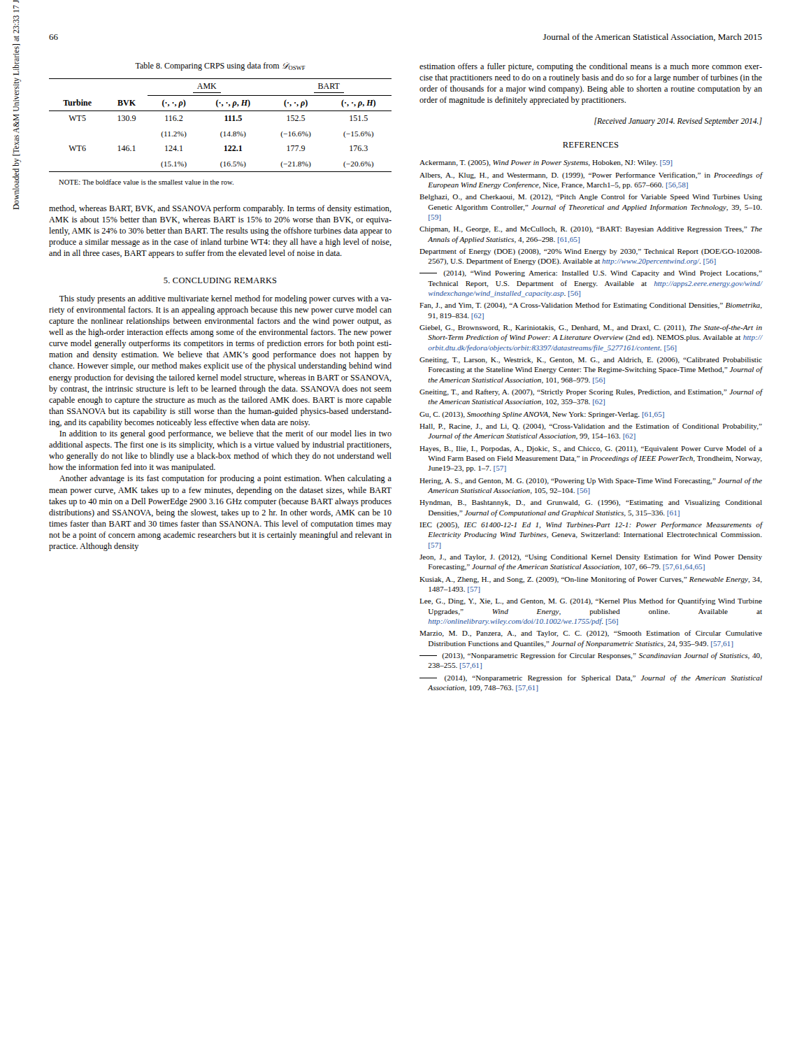Downloaded by [Texas A&M University Libraries] at 23:33 17 July 2015
66
Journal of the American Statistical Association, March 2015
Table 8. Comparing CRPS using data from 𝒟OSWF
| Turbine | BVK | AMK | BART |
| --- | --- | --- | --- |
| (·, ·, ρ ) | (·, ·, ρ , H ) | (·, ·, ρ ) | (·, ·, ρ , H ) |
| WT5 | 130.9 | 116.2 | 111.5 | 152.5 | 151.5 |
| | | (11.2%) | (14.8%) | (−16.6%) | (−15.6%) |
| WT6 | 146.1 | 124.1 | 122.1 | 177.9 | 176.3 |
| | | (15.1%) | (16.5%) | (−21.8%) | (−20.6%) |
NOTE: The boldface value is the smallest value in the row.
method, whereas BART, BVK, and SSANOVA perform comparably. In terms of density estimation, AMK is about 15% better than BVK, whereas BART is 15% to 20% worse than BVK, or equivalently, AMK is 24% to 30% better than BART. The results using the offshore turbines data appear to produce a similar message as in the case of inland turbine WT4: they all have a high level of noise, and in all three cases, BART appears to suffer from the elevated level of noise in data.
5. CONCLUDING REMARKS
This study presents an additive multivariate kernel method for modeling power curves with a variety of environmental factors. It is an appealing approach because this new power curve model can capture the nonlinear relationships between environmental factors and the wind power output, as well as the high-order interaction effects among some of the environmental factors. The new power curve model generally outperforms its competitors in terms of prediction errors for both point estimation and density estimation. We believe that AMK’s good performance does not happen by chance. However simple, our method makes explicit use of the physical understanding behind wind energy production for devising the tailored kernel model structure, whereas in BART or SSANOVA, by contrast, the intrinsic structure is left to be learned through the data. SSANOVA does not seem capable enough to capture the structure as much as the tailored AMK does. BART is more capable than SSANOVA but its capability is still worse than the human-guided physics-based understanding, and its capability becomes noticeably less effective when data are noisy.
In addition to its general good performance, we believe that the merit of our model lies in two additional aspects. The first one is its simplicity, which is a virtue valued by industrial practitioners, who generally do not like to blindly use a black-box method of which they do not understand well how the information fed into it was manipulated.
Another advantage is its fast computation for producing a point estimation. When calculating a mean power curve, AMK takes up to a few minutes, depending on the dataset sizes, while BART takes up to 40 min on a Dell PowerEdge 2900 3.16 GHz computer (because BART always produces distributions) and SSANOVA, being the slowest, takes up to 2 hr. In other words, AMK can be 10 times faster than BART and 30 times faster than SSANONA. This level of computation times may not be a point of concern among academic researchers but it is certainly meaningful and relevant in practice. Although density
estimation offers a fuller picture, computing the conditional means is a much more common exercise that practitioners need to do on a routinely basis and do so for a large number of turbines (in the order of thousands for a major wind company). Being able to shorten a routine computation by an order of magnitude is definitely appreciated by practitioners.
[Received January 2014. Revised September 2014.]
REFERENCES
Ackermann, T. (2005), Wind Power in Power Systems, Hoboken, NJ: Wiley. [59]
Albers, A., Klug, H., and Westermann, D. (1999), “Power Performance Verification,” in Proceedings of European Wind Energy Conference, Nice, France, March1–5, pp. 657–660. [56,58]
Belghazi, O., and Cherkaoui, M. (2012), “Pitch Angle Control for Variable Speed Wind Turbines Using Genetic Algorithm Controller,” Journal of Theoretical and Applied Information Technology, 39, 5–10. [59]
Chipman, H., George, E., and McCulloch, R. (2010), “BART: Bayesian Additive Regression Trees,” The Annals of Applied Statistics, 4, 266–298. [61,65]
Department of Energy (DOE) (2008), “20% Wind Energy by 2030,” Technical Report (DOE/GO-102008-2567), U.S. Department of Energy (DOE). Available at http://www.20percentwind.org/. [56]
(2014), “Wind Powering America: Installed U.S. Wind Capacity and Wind Project Locations,” Technical Report, U.S. Department of Energy. Available at http://apps2.eere.energy.gov/wind/ windexchange/wind_installed_capacity.asp. [56]
Fan, J., and Yim, T. (2004), “A Cross-Validation Method for Estimating Conditional Densities,” Biometrika, 91, 819–834. [62]
Giebel, G., Brownsword, R., Kariniotakis, G., Denhard, M., and Draxl, C. (2011), The State-of-the-Art in Short-Term Prediction of Wind Power: A Literature Overview (2nd ed). NEMOS.plus. Available at http:// orbit.dtu.dk/fedora/objects/orbit:83397/datastreams/file_5277161/content. [56]
Gneiting, T., Larson, K., Westrick, K., Genton, M. G., and Aldrich, E. (2006), “Calibrated Probabilistic Forecasting at the Stateline Wind Energy Center: The Regime-Switching Space-Time Method,” Journal of the American Statistical Association, 101, 968–979. [56]
Gneiting, T., and Raftery, A. (2007), “Strictly Proper Scoring Rules, Prediction, and Estimation,” Journal of the American Statistical Association, 102, 359–378. [62]
Gu, C. (2013), Smoothing Spline ANOVA, New York: Springer-Verlag. [61,65]
Hall, P., Racine, J., and Li, Q. (2004), “Cross-Validation and the Estimation of Conditional Probability,” Journal of the American Statistical Association, 99, 154–163. [62]
Hayes, B., Ilie, I., Porpodas, A., Djokic, S., and Chicco, G. (2011), “Equivalent Power Curve Model of a Wind Farm Based on Field Measurement Data,” in Proceedings of IEEE PowerTech, Trondheim, Norway, June19–23, pp. 1–7. [57]
Hering, A. S., and Genton, M. G. (2010), “Powering Up With Space-Time Wind Forecasting,” Journal of the American Statistical Association, 105, 92–104. [56]
Hyndman, B., Bashtannyk, D., and Grunwald, G. (1996), “Estimating and Visualizing Conditional Densities,” Journal of Computational and Graphical Statistics, 5, 315–336. [61]
IEC (2005), IEC 61400-12-1 Ed 1, Wind Turbines-Part 12-1: Power Performance Measurements of Electricity Producing Wind Turbines, Geneva, Switzerland: International Electrotechnical Commission. [57]
Jeon, J., and Taylor, J. (2012), “Using Conditional Kernel Density Estimation for Wind Power Density Forecasting,” Journal of the American Statistical Association, 107, 66–79. [57,61,64,65]
Kusiak, A., Zheng, H., and Song, Z. (2009), “On-line Monitoring of Power Curves,” Renewable Energy, 34, 1487–1493. [57]
Lee, G., Ding, Y., Xie, L., and Genton, M. G. (2014), “Kernel Plus Method for Quantifying Wind Turbine Upgrades,” Wind Energy, published online. Available at http://onlinelibrary.wiley.com/doi/10.1002/we.1755/pdf. [56]
Marzio, M. D., Panzera, A., and Taylor, C. C. (2012), “Smooth Estimation of Circular Cumulative Distribution Functions and Quantiles,” Journal of Nonparametric Statistics, 24, 935–949. [57,61]
(2013), “Nonparametric Regression for Circular Responses,” Scandinavian Journal of Statistics, 40, 238–255. [57,61]
(2014), “Nonparametric Regression for Spherical Data,” Journal of the American Statistical Association, 109, 748–763. [57,61]